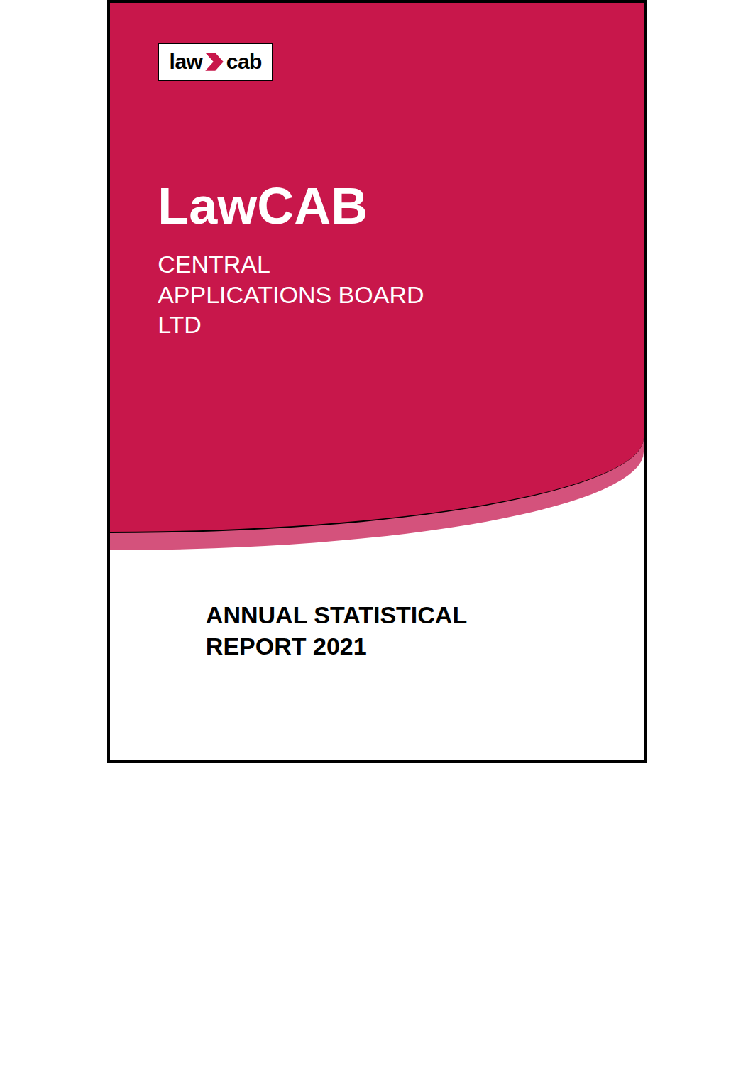law cab
LawCAB
CENTRAL APPLICATIONS BOARD LTD
ANNUAL STATISTICAL REPORT 2021